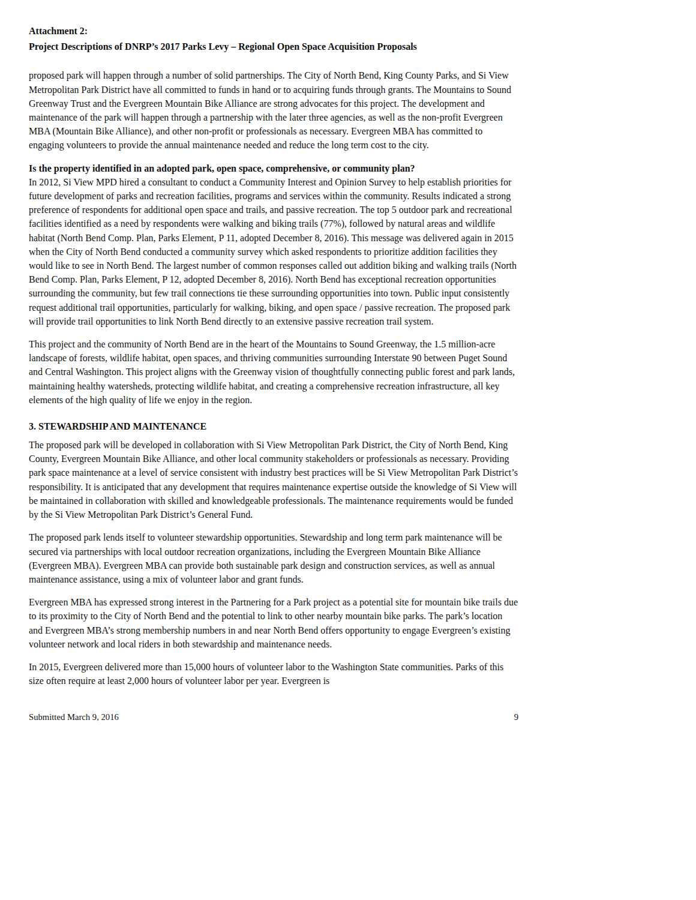Attachment 2:
Project Descriptions of DNRP’s 2017 Parks Levy – Regional Open Space Acquisition Proposals
proposed park will happen through a number of solid partnerships. The City of North Bend, King County Parks, and Si View Metropolitan Park District have all committed to funds in hand or to acquiring funds through grants. The Mountains to Sound Greenway Trust and the Evergreen Mountain Bike Alliance are strong advocates for this project. The development and maintenance of the park will happen through a partnership with the later three agencies, as well as the non-profit Evergreen MBA (Mountain Bike Alliance), and other non-profit or professionals as necessary. Evergreen MBA has committed to engaging volunteers to provide the annual maintenance needed and reduce the long term cost to the city.
Is the property identified in an adopted park, open space, comprehensive, or community plan?
In 2012, Si View MPD hired a consultant to conduct a Community Interest and Opinion Survey to help establish priorities for future development of parks and recreation facilities, programs and services within the community. Results indicated a strong preference of respondents for additional open space and trails, and passive recreation. The top 5 outdoor park and recreational facilities identified as a need by respondents were walking and biking trails (77%), followed by natural areas and wildlife habitat (North Bend Comp. Plan, Parks Element, P 11, adopted December 8, 2016). This message was delivered again in 2015 when the City of North Bend conducted a community survey which asked respondents to prioritize addition facilities they would like to see in North Bend. The largest number of common responses called out addition biking and walking trails (North Bend Comp. Plan, Parks Element, P 12, adopted December 8, 2016). North Bend has exceptional recreation opportunities surrounding the community, but few trail connections tie these surrounding opportunities into town. Public input consistently request additional trail opportunities, particularly for walking, biking, and open space / passive recreation. The proposed park will provide trail opportunities to link North Bend directly to an extensive passive recreation trail system.
This project and the community of North Bend are in the heart of the Mountains to Sound Greenway, the 1.5 million-acre landscape of forests, wildlife habitat, open spaces, and thriving communities surrounding Interstate 90 between Puget Sound and Central Washington. This project aligns with the Greenway vision of thoughtfully connecting public forest and park lands, maintaining healthy watersheds, protecting wildlife habitat, and creating a comprehensive recreation infrastructure, all key elements of the high quality of life we enjoy in the region.
3. STEWARDSHIP AND MAINTENANCE
The proposed park will be developed in collaboration with Si View Metropolitan Park District, the City of North Bend, King County, Evergreen Mountain Bike Alliance, and other local community stakeholders or professionals as necessary. Providing park space maintenance at a level of service consistent with industry best practices will be Si View Metropolitan Park District’s responsibility. It is anticipated that any development that requires maintenance expertise outside the knowledge of Si View will be maintained in collaboration with skilled and knowledgeable professionals. The maintenance requirements would be funded by the Si View Metropolitan Park District’s General Fund.
The proposed park lends itself to volunteer stewardship opportunities. Stewardship and long term park maintenance will be secured via partnerships with local outdoor recreation organizations, including the Evergreen Mountain Bike Alliance (Evergreen MBA). Evergreen MBA can provide both sustainable park design and construction services, as well as annual maintenance assistance, using a mix of volunteer labor and grant funds.
Evergreen MBA has expressed strong interest in the Partnering for a Park project as a potential site for mountain bike trails due to its proximity to the City of North Bend and the potential to link to other nearby mountain bike parks. The park’s location and Evergreen MBA’s strong membership numbers in and near North Bend offers opportunity to engage Evergreen’s existing volunteer network and local riders in both stewardship and maintenance needs.
In 2015, Evergreen delivered more than 15,000 hours of volunteer labor to the Washington State communities. Parks of this size often require at least 2,000 hours of volunteer labor per year. Evergreen is
Submitted March 9, 2016 9